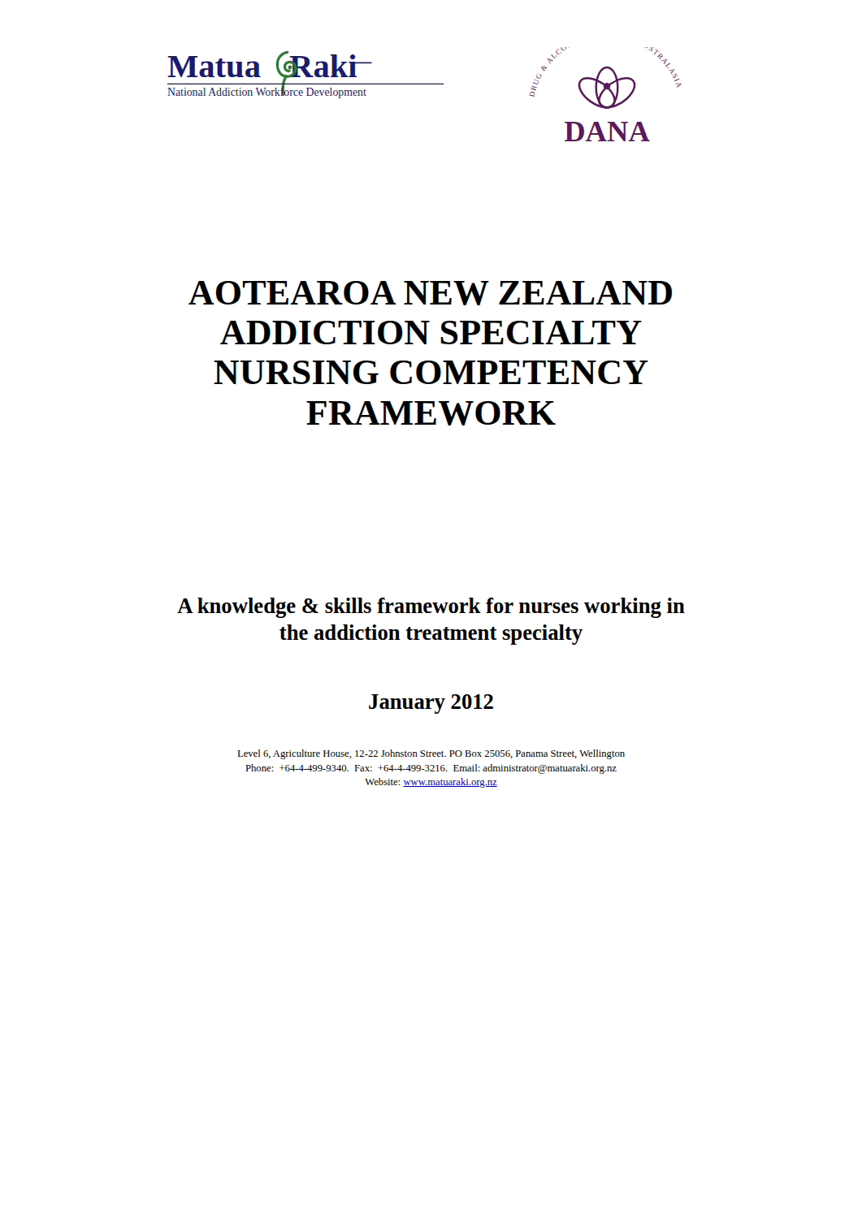Matua Raki National Addiction Workforce Development
DRUG & ALCOHOL NURSES OF AUSTRALASIA DANA
AOTEAROA NEW ZEALAND ADDICTION SPECIALTY NURSING COMPETENCY FRAMEWORK
A knowledge & skills framework for nurses working in the addiction treatment specialty
January 2012
Level 6, Agriculture House, 12-22 Johnston Street. PO Box 25056, Panama Street, Wellington
Phone: +64-4-499-9340. Fax: +64-4-499-3216. Email: administrator@matuaraki.org.nz
Website: www.matuaraki.org.nz